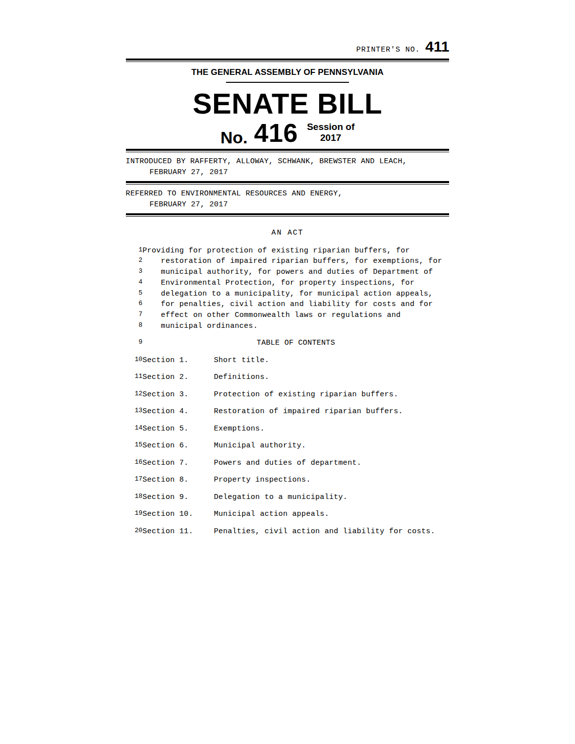PRINTER'S NO. 411
THE GENERAL ASSEMBLY OF PENNSYLVANIA
SENATE BILL
No. 416 Session of 2017
INTRODUCED BY RAFFERTY, ALLOWAY, SCHWANK, BREWSTER AND LEACH,
FEBRUARY 27, 2017
REFERRED TO ENVIRONMENTAL RESOURCES AND ENERGY,
FEBRUARY 27, 2017
AN ACT
| 1 | Providing for protection of existing riparian buffers, for |
| 2 | restoration of impaired riparian buffers, for exemptions, for |
| 3 | municipal authority, for powers and duties of Department of |
| 4 | Environmental Protection, for property inspections, for |
| 5 | delegation to a municipality, for municipal action appeals, |
| 6 | for penalties, civil action and liability for costs and for |
| 7 | effect on other Commonwealth laws or regulations and |
| 8 | municipal ordinances. |
| 9 | TABLE OF CONTENTS |
| 10 | Section 1. Short title. |
| 11 | Section 2. Definitions. |
| 12 | Section 3. Protection of existing riparian buffers. |
| 13 | Section 4. Restoration of impaired riparian buffers. |
| 14 | Section 5. Exemptions. |
| 15 | Section 6. Municipal authority. |
| 16 | Section 7. Powers and duties of department. |
| 17 | Section 8. Property inspections. |
| 18 | Section 9. Delegation to a municipality. |
| 19 | Section 10. Municipal action appeals. |
| 20 | Section 11. Penalties, civil action and liability for costs. |